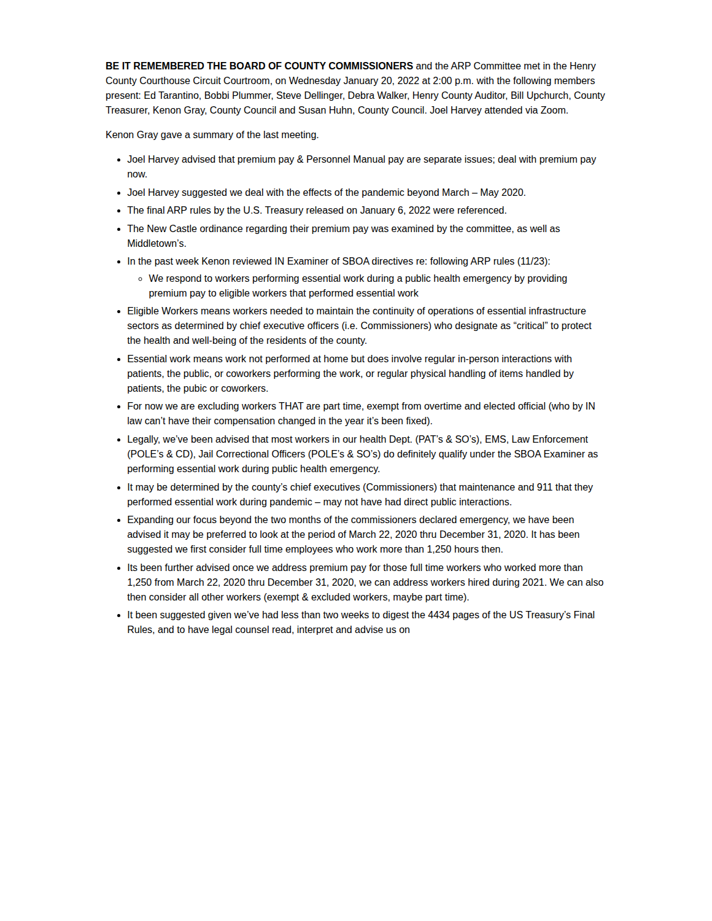BE IT REMEMBERED THE BOARD OF COUNTY COMMISSIONERS and the ARP Committee met in the Henry County Courthouse Circuit Courtroom, on Wednesday January 20, 2022 at 2:00 p.m. with the following members present: Ed Tarantino, Bobbi Plummer, Steve Dellinger, Debra Walker, Henry County Auditor, Bill Upchurch, County Treasurer, Kenon Gray, County Council and Susan Huhn, County Council. Joel Harvey attended via Zoom.
Kenon Gray gave a summary of the last meeting.
Joel Harvey advised that premium pay & Personnel Manual pay are separate issues; deal with premium pay now.
Joel Harvey suggested we deal with the effects of the pandemic beyond March – May 2020.
The final ARP rules by the U.S. Treasury released on January 6, 2022 were referenced.
The New Castle ordinance regarding their premium pay was examined by the committee, as well as Middletown’s.
In the past week Kenon reviewed IN Examiner of SBOA directives re: following ARP rules (11/23):
We respond to workers performing essential work during a public health emergency by providing premium pay to eligible workers that performed essential work
Eligible Workers means workers needed to maintain the continuity of operations of essential infrastructure sectors as determined by chief executive officers (i.e. Commissioners) who designate as “critical” to protect the health and well-being of the residents of the county.
Essential work means work not performed at home but does involve regular in-person interactions with patients, the public, or coworkers performing the work, or regular physical handling of items handled by patients, the pubic or coworkers.
For now we are excluding workers THAT are part time, exempt from overtime and elected official (who by IN law can’t have their compensation changed in the year it’s been fixed).
Legally, we’ve been advised that most workers in our health Dept. (PAT’s & SO’s), EMS, Law Enforcement (POLE’s & CD), Jail Correctional Officers (POLE’s & SO’s) do definitely qualify under the SBOA Examiner as performing essential work during public health emergency.
It may be determined by the county’s chief executives (Commissioners) that maintenance and 911 that they performed essential work during pandemic – may not have had direct public interactions.
Expanding our focus beyond the two months of the commissioners declared emergency, we have been advised it may be preferred to look at the period of March 22, 2020 thru December 31, 2020. It has been suggested we first consider full time employees who work more than 1,250 hours then.
Its been further advised once we address premium pay for those full time workers who worked more than 1,250 from March 22, 2020 thru December 31, 2020, we can address workers hired during 2021. We can also then consider all other workers (exempt & excluded workers, maybe part time).
It been suggested given we’ve had less than two weeks to digest the 4434 pages of the US Treasury’s Final Rules, and to have legal counsel read, interpret and advise us on